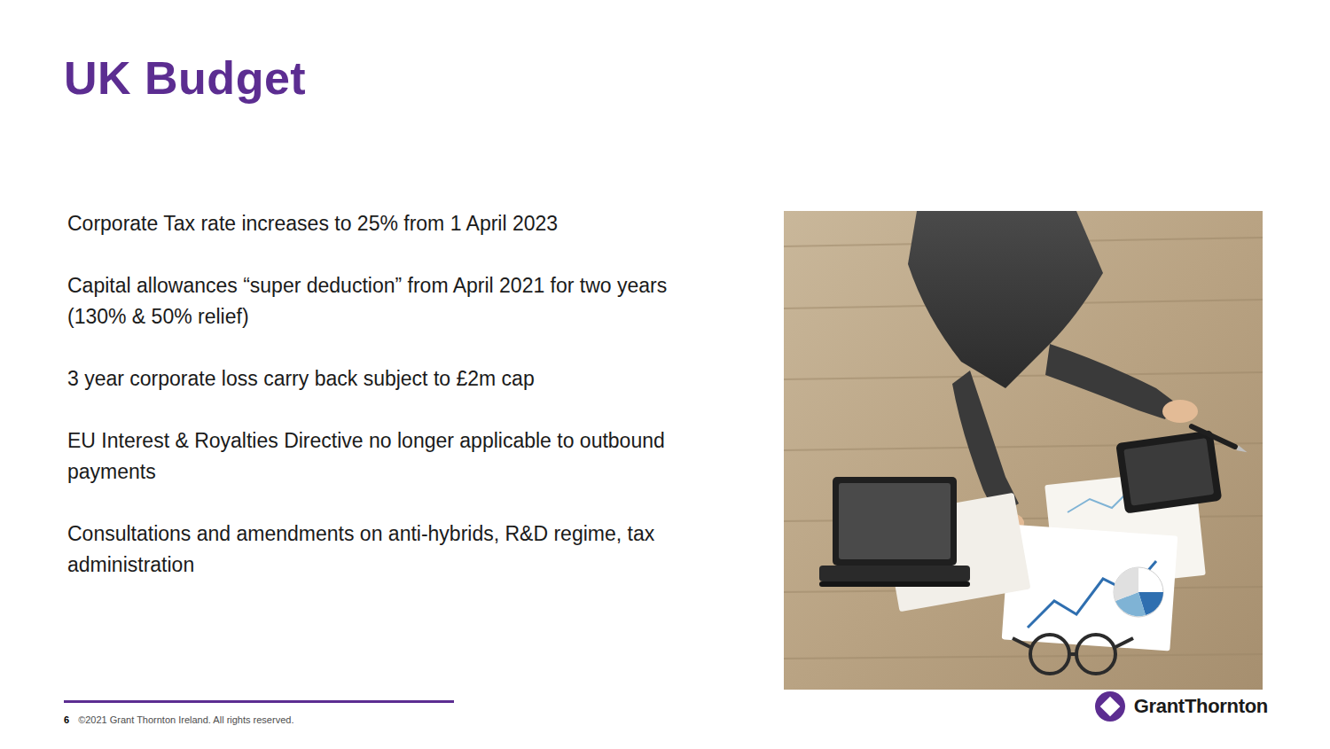UK Budget
Corporate Tax rate increases to 25% from 1 April 2023
Capital allowances “super deduction” from April 2021 for two years (130% & 50% relief)
3 year corporate loss carry back subject to £2m cap
EU Interest & Royalties Directive no longer applicable to outbound payments
Consultations and amendments on anti-hybrids, R&D regime, tax administration
6©2021 Grant Thornton Ireland. All rights reserved.
GrantThornton